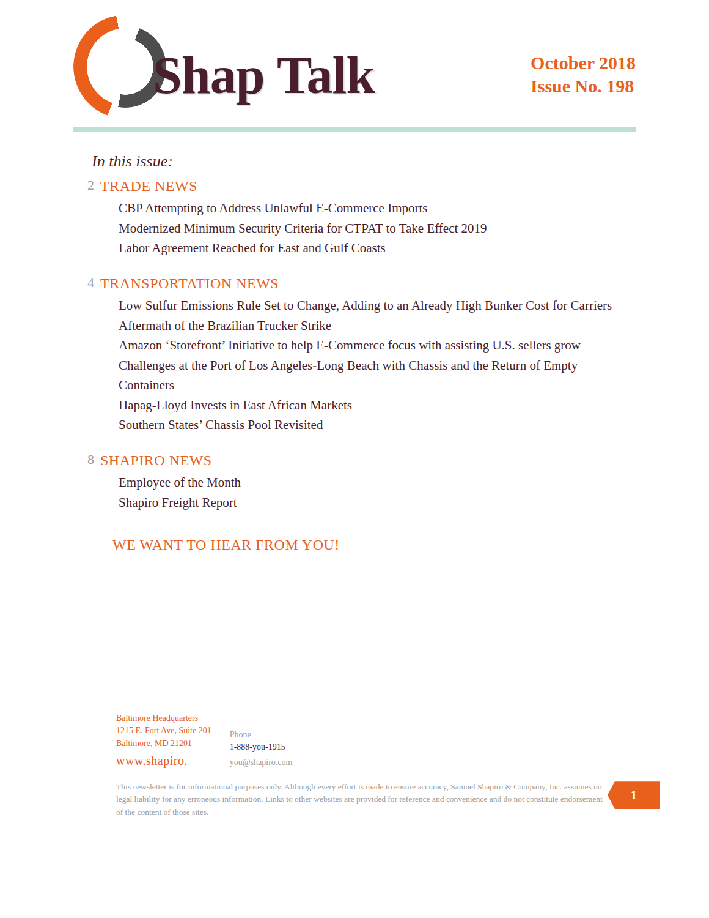Shap Talk
October 2018
Issue No. 198
In this issue:
2 TRADE NEWS
CBP Attempting to Address Unlawful E-Commerce Imports
Modernized Minimum Security Criteria for CTPAT to Take Effect 2019
Labor Agreement Reached for East and Gulf Coasts
4 TRANSPORTATION NEWS
Low Sulfur Emissions Rule Set to Change, Adding to an Already High Bunker Cost for Carriers
Aftermath of the Brazilian Trucker Strike
Amazon ‘Storefront’ Initiative to help E-Commerce focus with assisting U.S. sellers grow
Challenges at the Port of Los Angeles-Long Beach with Chassis and the Return of Empty Containers
Hapag-Lloyd Invests in East African Markets
Southern States’ Chassis Pool Revisited
8 SHAPIRO NEWS
Employee of the Month
Shapiro Freight Report
WE WANT TO HEAR FROM YOU!
Baltimore Headquarters
1215 E. Fort Ave, Suite 201
Baltimore, MD 21201 www.shapiro.
Phone
1-888-you-1915
you@shapiro.com
1
This newsletter is for informational purposes only. Although every effort is made to ensure accuracy, Samuel Shapiro & Company, Inc. assumes no legal liability for any erroneous information. Links to other websites are provided for reference and convenience and do not constitute endorsement of the content of those sites.